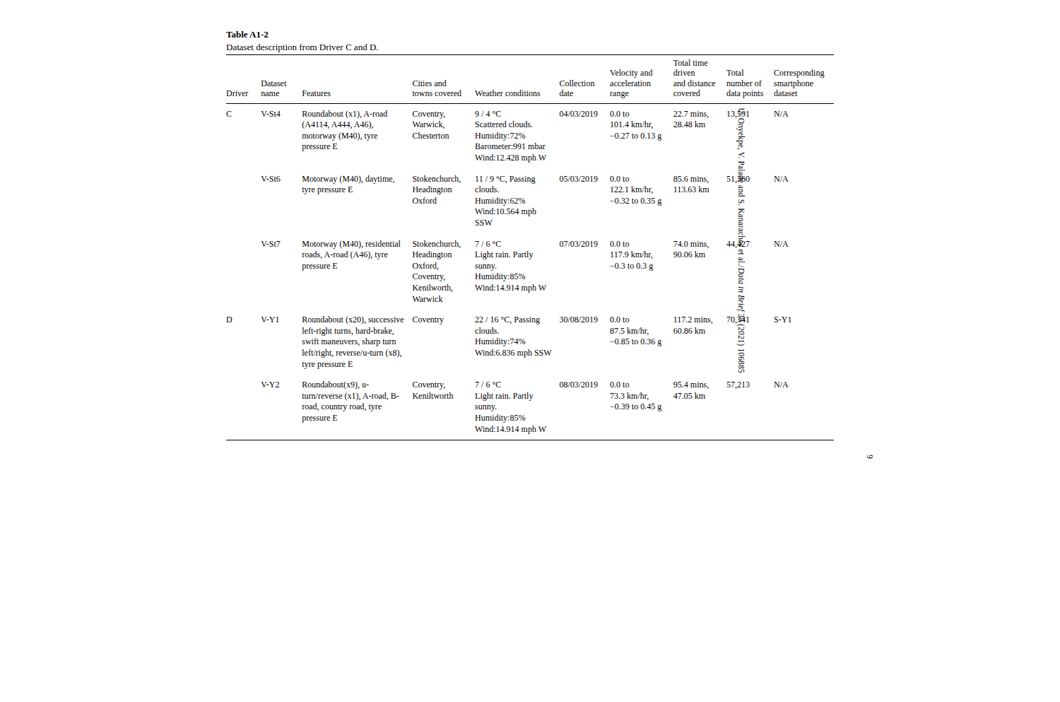U. Onyekpe, V. Palade and S. Kanarachos et al./Data in Brief 35 (2021) 106885
9
Table A1-2
Dataset description from Driver C and D.
| Driver | Dataset name | Features | Cities and towns covered | Weather conditions | Collection date | Velocity and acceleration range | Total time driven and distance covered | Total number of data points | Corresponding smartphone dataset |
| --- | --- | --- | --- | --- | --- | --- | --- | --- | --- |
| C | V-St4 | Roundabout (x1), A-road (A4114, A444, A46), motorway (M40), tyre pressure E | Coventry, Warwick, Chesterton | 9 / 4 °C Scattered clouds. Humidity:72% Barometer:991 mbar Wind:12.428 mph W | 04/03/2019 | 0.0 to 101.4 km/hr, − 0.27 to 0.13 g | 22.7 mins, 28.48 km | 13,591 | N/A |
| | V-St6 | Motorway (M40), daytime, tyre pressure E | Stokenchurch, Headington Oxford | 11 / 9 °C, Passing clouds. Humidity:62% Wind:10.564 mph SSW | 05/03/2019 | 0.0 to 122.1 km/hr, − 0.32 to 0.35 g | 85.6 mins, 113.63 km | 51,360 | N/A |
| | V-St7 | Motorway (M40), residential roads, A-road (A46), tyre pressure E | Stokenchurch, Headington Oxford, Coventry, Kenilworth, Warwick | 7 / 6 °C Light rain. Partly sunny. Humidity:85% Wind:14.914 mph W | 07/03/2019 | 0.0 to 117.9 km/hr, − 0.3 to 0.3 g | 74.0 mins, 90.06 km | 44,427 | N/A |
| D | V-Y1 | Roundabout (x20), successive left-right turns, hard-brake, swift maneuvers, sharp turn left/right, reverse/u-turn (x8), tyre pressure E | Coventry | 22 / 16 °C, Passing clouds. Humidity:74% Wind:6.836 mph SSW | 30/08/2019 | 0.0 to 87.5 km/hr, − 0.85 to 0.36 g | 117.2 mins, 60.86 km | 70,341 | S-Y1 |
| | V-Y2 | Roundabout(x9), u-turn/reverse (x1), A-road, B-road, country road, tyre pressure E | Coventry, Keniltworth | 7 / 6 °C Light rain. Partly sunny. Humidity:85% Wind:14.914 mph W | 08/03/2019 | 0.0 to 73.3 km/hr, − 0.39 to 0.45 g | 95.4 mins, 47.05 km | 57,213 | N/A |